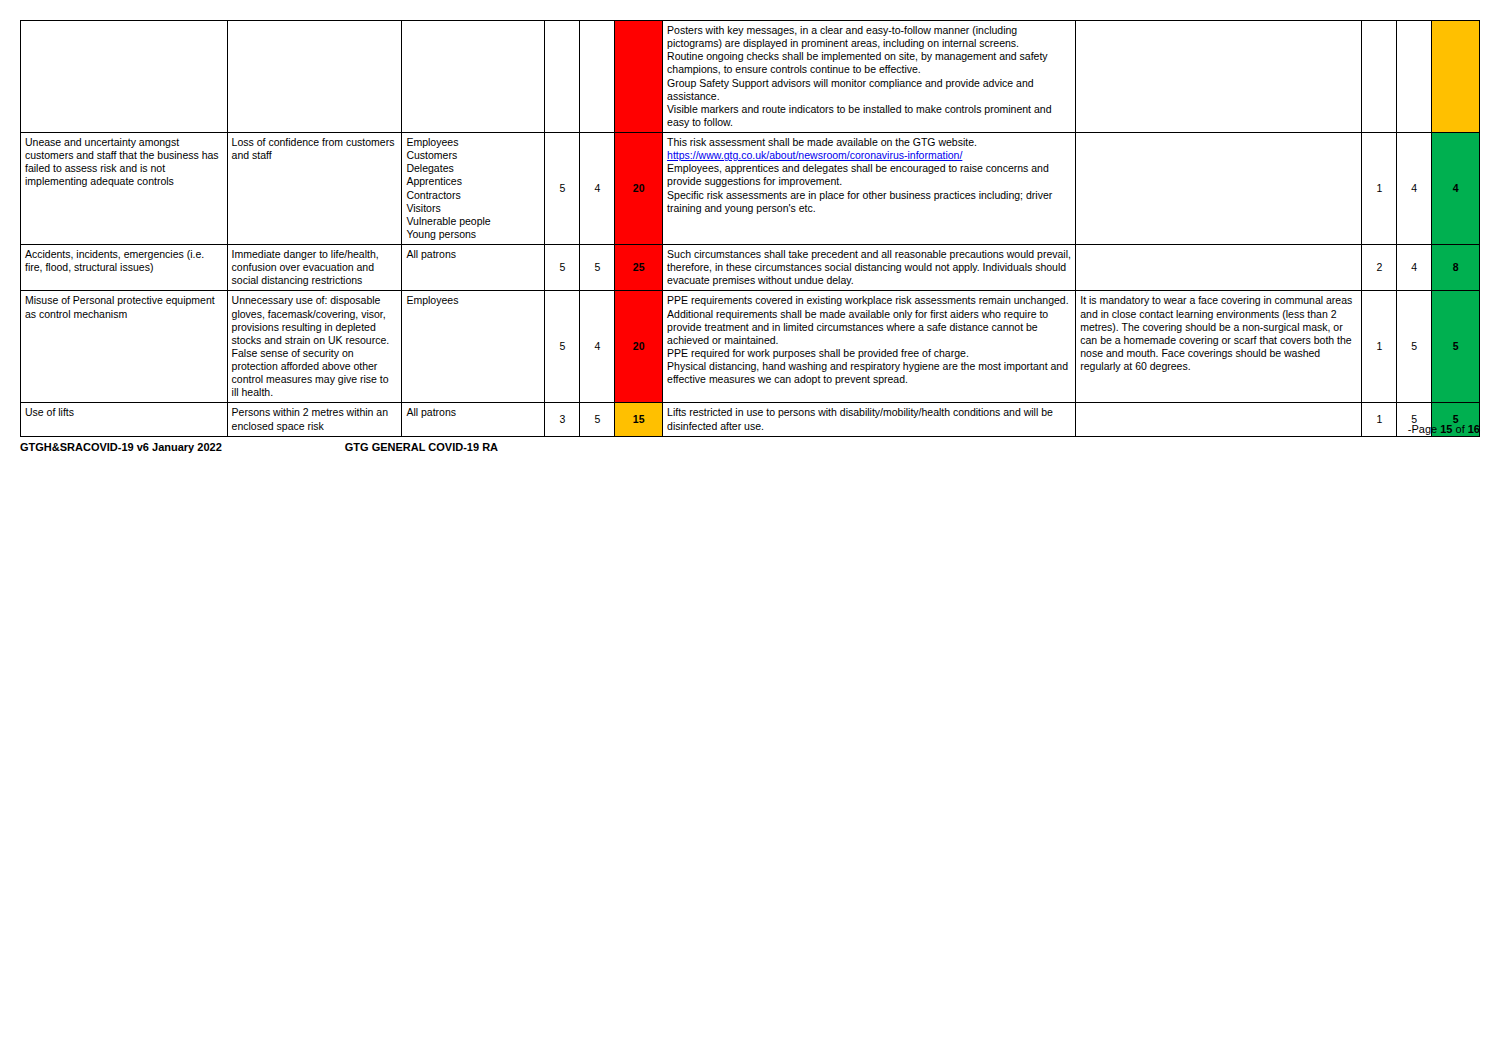| | | | | | | Posters with key messages, in a clear and easy-to-follow manner (including pictograms) are displayed in prominent areas, including on internal screens. Routine ongoing checks shall be implemented on site, by management and safety champions, to ensure controls continue to be effective. Group Safety Support advisors will monitor compliance and provide advice and assistance. Visible markers and route indicators to be installed to make controls prominent and easy to follow. | | | | |
| Unease and uncertainty amongst customers and staff that the business has failed to assess risk and is not implementing adequate controls | Loss of confidence from customers and staff | Employees Customers Delegates Apprentices Contractors Visitors Vulnerable people Young persons | 5 | 4 | 20 | This risk assessment shall be made available on the GTG website. https://www.gtg.co.uk/about/newsroom/coronavirus-information/ Employees, apprentices and delegates shall be encouraged to raise concerns and provide suggestions for improvement. Specific risk assessments are in place for other business practices including; driver training and young person's etc. | | 1 | 4 | 4 |
| Accidents, incidents, emergencies (i.e. fire, flood, structural issues) | Immediate danger to life/health, confusion over evacuation and social distancing restrictions | All patrons | 5 | 5 | 25 | Such circumstances shall take precedent and all reasonable precautions would prevail, therefore, in these circumstances social distancing would not apply. Individuals should evacuate premises without undue delay. | | 2 | 4 | 8 |
| Misuse of Personal protective equipment as control mechanism | Unnecessary use of: disposable gloves, facemask/covering, visor, provisions resulting in depleted stocks and strain on UK resource. False sense of security on protection afforded above other control measures may give rise to ill health. | Employees | 5 | 4 | 20 | PPE requirements covered in existing workplace risk assessments remain unchanged. Additional requirements shall be made available only for first aiders who require to provide treatment and in limited circumstances where a safe distance cannot be achieved or maintained. PPE required for work purposes shall be provided free of charge. Physical distancing, hand washing and respiratory hygiene are the most important and effective measures we can adopt to prevent spread. | It is mandatory to wear a face covering in communal areas and in close contact learning environments (less than 2 metres). The covering should be a non-surgical mask, or can be a homemade covering or scarf that covers both the nose and mouth. Face coverings should be washed regularly at 60 degrees. | 1 | 5 | 5 |
| Use of lifts | Persons within 2 metres within an enclosed space risk | All patrons | 3 | 5 | 15 | Lifts restricted in use to persons with disability/mobility/health conditions and will be disinfected after use. | | 1 | 5 | 5 |
-Page 15 of 16
GTGH&SRACOVID-19 v6 January 2022 GTG GENERAL COVID-19 RA